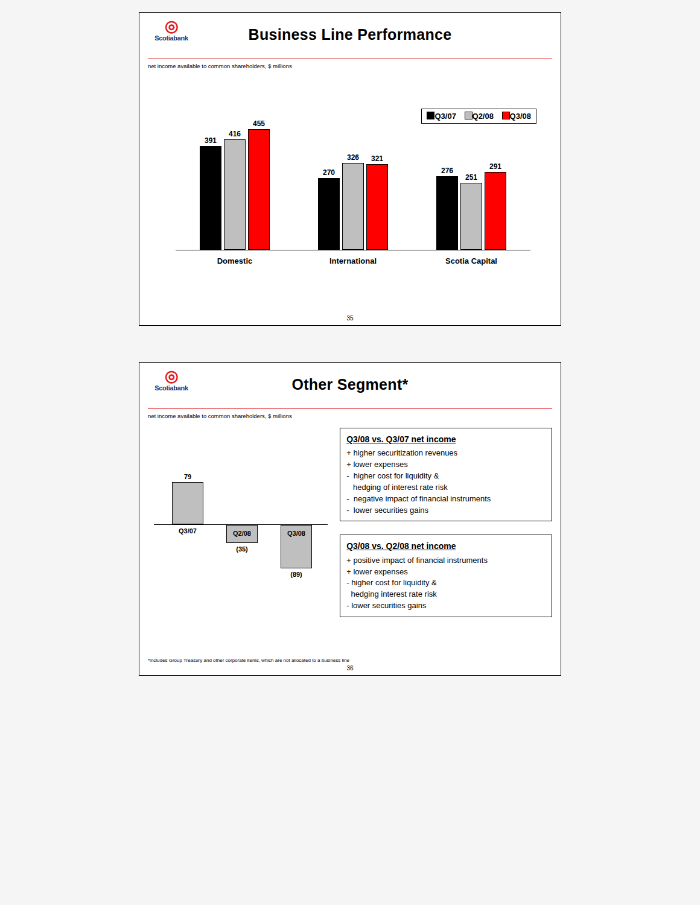◎
Scotiabank
Business Line Performance
net income available to common shareholders, $ millions
Q3/07 Q2/08 Q3/08
391
416
455
Domestic
270
326
321
International
276
251
291
Scotia Capital
35
◎
Scotiabank
Other Segment*
net income available to common shareholders, $ millions
79 Q3/07
Q2/08 (35)
Q3/08 (89)
Q3/08 vs. Q3/07 net income
+ higher securitization revenues
+ lower expenses
- higher cost for liquidity &
hedging of interest rate risk
- negative impact of financial instruments
- lower securities gains
Q3/08 vs. Q2/08 net income
+ positive impact of financial instruments
+ lower expenses
- higher cost for liquidity &
hedging interest rate risk
- lower securities gains
*includes Group Treasury and other corporate items, which are not allocated to a business line
36